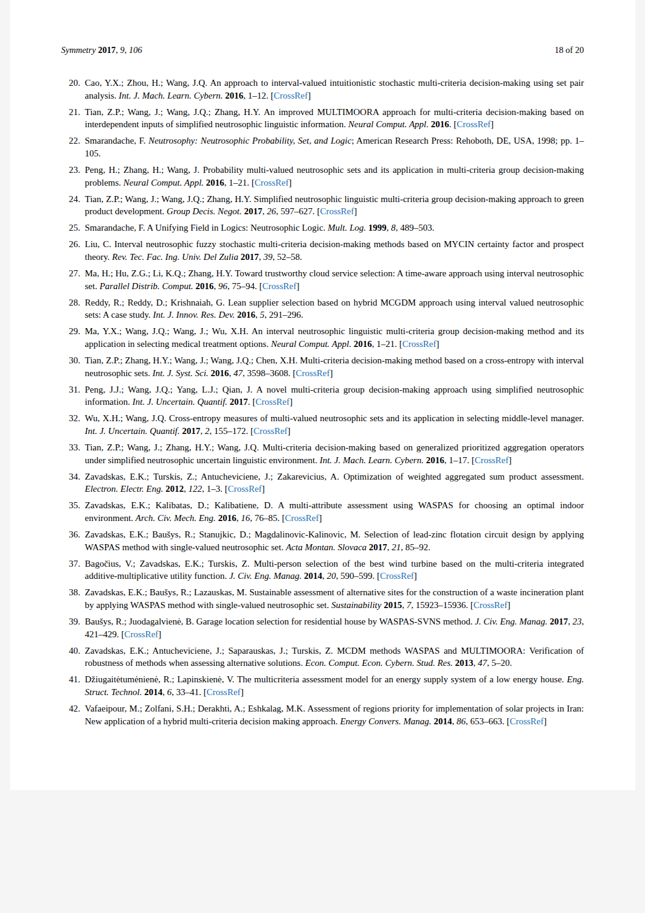Symmetry 2017, 9, 106 18 of 20
20. Cao, Y.X.; Zhou, H.; Wang, J.Q. An approach to interval-valued intuitionistic stochastic multi-criteria decision-making using set pair analysis. Int. J. Mach. Learn. Cybern. 2016, 1–12. [CrossRef]
21. Tian, Z.P.; Wang, J.; Wang, J.Q.; Zhang, H.Y. An improved MULTIMOORA approach for multi-criteria decision-making based on interdependent inputs of simplified neutrosophic linguistic information. Neural Comput. Appl. 2016. [CrossRef]
22. Smarandache, F. Neutrosophy: Neutrosophic Probability, Set, and Logic; American Research Press: Rehoboth, DE, USA, 1998; pp. 1–105.
23. Peng, H.; Zhang, H.; Wang, J. Probability multi-valued neutrosophic sets and its application in multi-criteria group decision-making problems. Neural Comput. Appl. 2016, 1–21. [CrossRef]
24. Tian, Z.P.; Wang, J.; Wang, J.Q.; Zhang, H.Y. Simplified neutrosophic linguistic multi-criteria group decision-making approach to green product development. Group Decis. Negot. 2017, 26, 597–627. [CrossRef]
25. Smarandache, F. A Unifying Field in Logics: Neutrosophic Logic. Mult. Log. 1999, 8, 489–503.
26. Liu, C. Interval neutrosophic fuzzy stochastic multi-criteria decision-making methods based on MYCIN certainty factor and prospect theory. Rev. Tec. Fac. Ing. Univ. Del Zulia 2017, 39, 52–58.
27. Ma, H.; Hu, Z.G.; Li, K.Q.; Zhang, H.Y. Toward trustworthy cloud service selection: A time-aware approach using interval neutrosophic set. Parallel Distrib. Comput. 2016, 96, 75–94. [CrossRef]
28. Reddy, R.; Reddy, D.; Krishnaiah, G. Lean supplier selection based on hybrid MCGDM approach using interval valued neutrosophic sets: A case study. Int. J. Innov. Res. Dev. 2016, 5, 291–296.
29. Ma, Y.X.; Wang, J.Q.; Wang, J.; Wu, X.H. An interval neutrosophic linguistic multi-criteria group decision-making method and its application in selecting medical treatment options. Neural Comput. Appl. 2016, 1–21. [CrossRef]
30. Tian, Z.P.; Zhang, H.Y.; Wang, J.; Wang, J.Q.; Chen, X.H. Multi-criteria decision-making method based on a cross-entropy with interval neutrosophic sets. Int. J. Syst. Sci. 2016, 47, 3598–3608. [CrossRef]
31. Peng, J.J.; Wang, J.Q.; Yang, L.J.; Qian, J. A novel multi-criteria group decision-making approach using simplified neutrosophic information. Int. J. Uncertain. Quantif. 2017. [CrossRef]
32. Wu, X.H.; Wang, J.Q. Cross-entropy measures of multi-valued neutrosophic sets and its application in selecting middle-level manager. Int. J. Uncertain. Quantif. 2017, 2, 155–172. [CrossRef]
33. Tian, Z.P.; Wang, J.; Zhang, H.Y.; Wang, J.Q. Multi-criteria decision-making based on generalized prioritized aggregation operators under simplified neutrosophic uncertain linguistic environment. Int. J. Mach. Learn. Cybern. 2016, 1–17. [CrossRef]
34. Zavadskas, E.K.; Turskis, Z.; Antucheviciene, J.; Zakarevicius, A. Optimization of weighted aggregated sum product assessment. Electron. Electr. Eng. 2012, 122, 1–3. [CrossRef]
35. Zavadskas, E.K.; Kalibatas, D.; Kalibatiene, D. A multi-attribute assessment using WASPAS for choosing an optimal indoor environment. Arch. Civ. Mech. Eng. 2016, 16, 76–85. [CrossRef]
36. Zavadskas, E.K.; Baušys, R.; Stanujkic, D.; Magdalinovic-Kalinovic, M. Selection of lead-zinc flotation circuit design by applying WASPAS method with single-valued neutrosophic set. Acta Montan. Slovaca 2017, 21, 85–92.
37. Bagočius, V.; Zavadskas, E.K.; Turskis, Z. Multi-person selection of the best wind turbine based on the multi-criteria integrated additive-multiplicative utility function. J. Civ. Eng. Manag. 2014, 20, 590–599. [CrossRef]
38. Zavadskas, E.K.; Baušys, R.; Lazauskas, M. Sustainable assessment of alternative sites for the construction of a waste incineration plant by applying WASPAS method with single-valued neutrosophic set. Sustainability 2015, 7, 15923–15936. [CrossRef]
39. Baušys, R.; Juodagalvienė, B. Garage location selection for residential house by WASPAS-SVNS method. J. Civ. Eng. Manag. 2017, 23, 421–429. [CrossRef]
40. Zavadskas, E.K.; Antucheviciene, J.; Saparauskas, J.; Turskis, Z. MCDM methods WASPAS and MULTIMOORA: Verification of robustness of methods when assessing alternative solutions. Econ. Comput. Econ. Cybern. Stud. Res. 2013, 47, 5–20.
41. Džiugaitėtumėnienė, R.; Lapinskienė, V. The multicriteria assessment model for an energy supply system of a low energy house. Eng. Struct. Technol. 2014, 6, 33–41. [CrossRef]
42. Vafaeipour, M.; Zolfani, S.H.; Derakhti, A.; Eshkalag, M.K. Assessment of regions priority for implementation of solar projects in Iran: New application of a hybrid multi-criteria decision making approach. Energy Convers. Manag. 2014, 86, 653–663. [CrossRef]